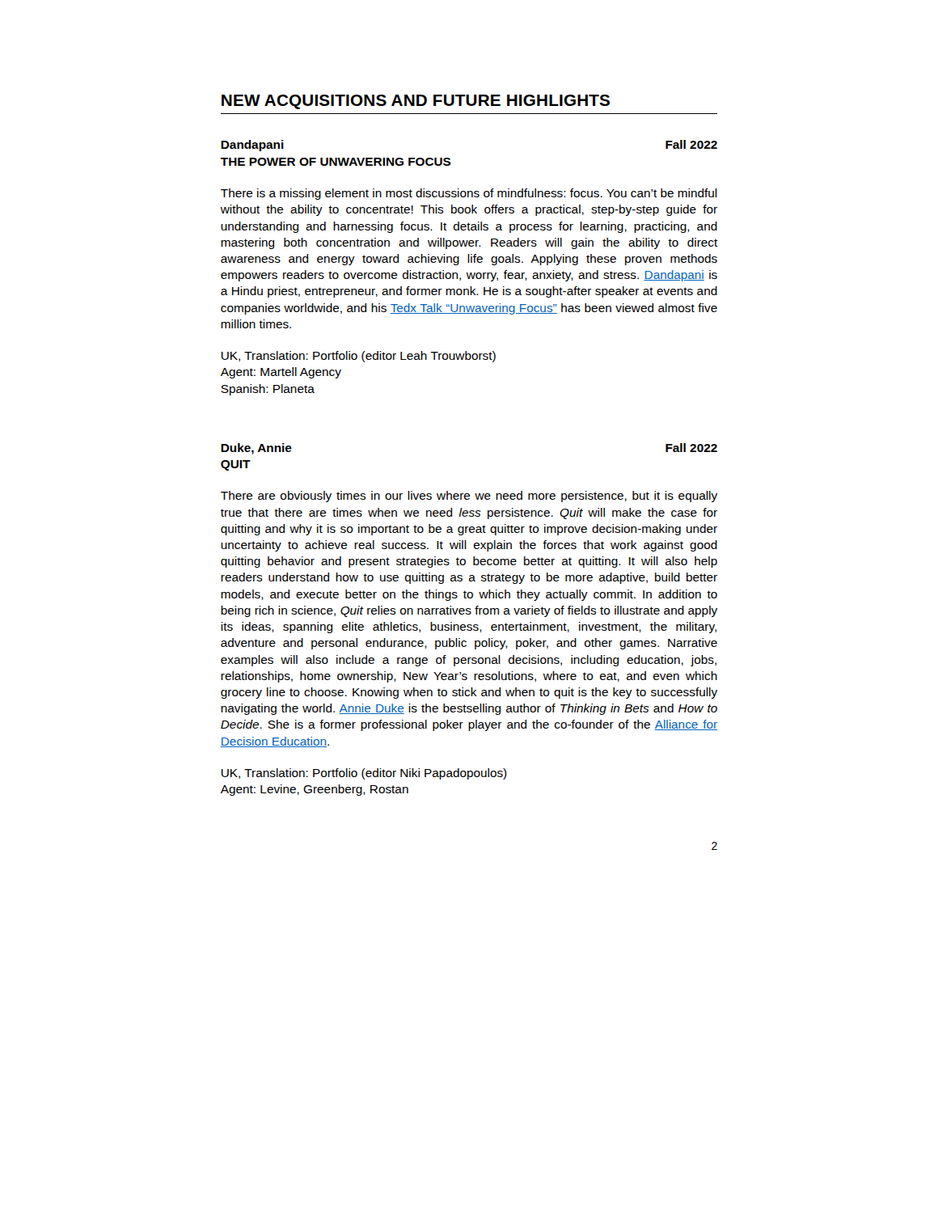NEW ACQUISITIONS AND FUTURE HIGHLIGHTS
Dandapani Fall 2022
The Power of Unwavering Focus
There is a missing element in most discussions of mindfulness: focus. You can’t be mindful without the ability to concentrate! This book offers a practical, step-by-step guide for understanding and harnessing focus. It details a process for learning, practicing, and mastering both concentration and willpower. Readers will gain the ability to direct awareness and energy toward achieving life goals. Applying these proven methods empowers readers to overcome distraction, worry, fear, anxiety, and stress. Dandapani is a Hindu priest, entrepreneur, and former monk. He is a sought-after speaker at events and companies worldwide, and his Tedx Talk “Unwavering Focus” has been viewed almost five million times.
UK, Translation: Portfolio (editor Leah Trouwborst)
Agent: Martell Agency
Spanish: Planeta
Duke, Annie Fall 2022
Quit
There are obviously times in our lives where we need more persistence, but it is equally true that there are times when we need less persistence. Quit will make the case for quitting and why it is so important to be a great quitter to improve decision-making under uncertainty to achieve real success. It will explain the forces that work against good quitting behavior and present strategies to become better at quitting. It will also help readers understand how to use quitting as a strategy to be more adaptive, build better models, and execute better on the things to which they actually commit. In addition to being rich in science, Quit relies on narratives from a variety of fields to illustrate and apply its ideas, spanning elite athletics, business, entertainment, investment, the military, adventure and personal endurance, public policy, poker, and other games. Narrative examples will also include a range of personal decisions, including education, jobs, relationships, home ownership, New Year’s resolutions, where to eat, and even which grocery line to choose. Knowing when to stick and when to quit is the key to successfully navigating the world. Annie Duke is the bestselling author of Thinking in Bets and How to Decide. She is a former professional poker player and the co-founder of the Alliance for Decision Education.
UK, Translation: Portfolio (editor Niki Papadopoulos)
Agent: Levine, Greenberg, Rostan
2